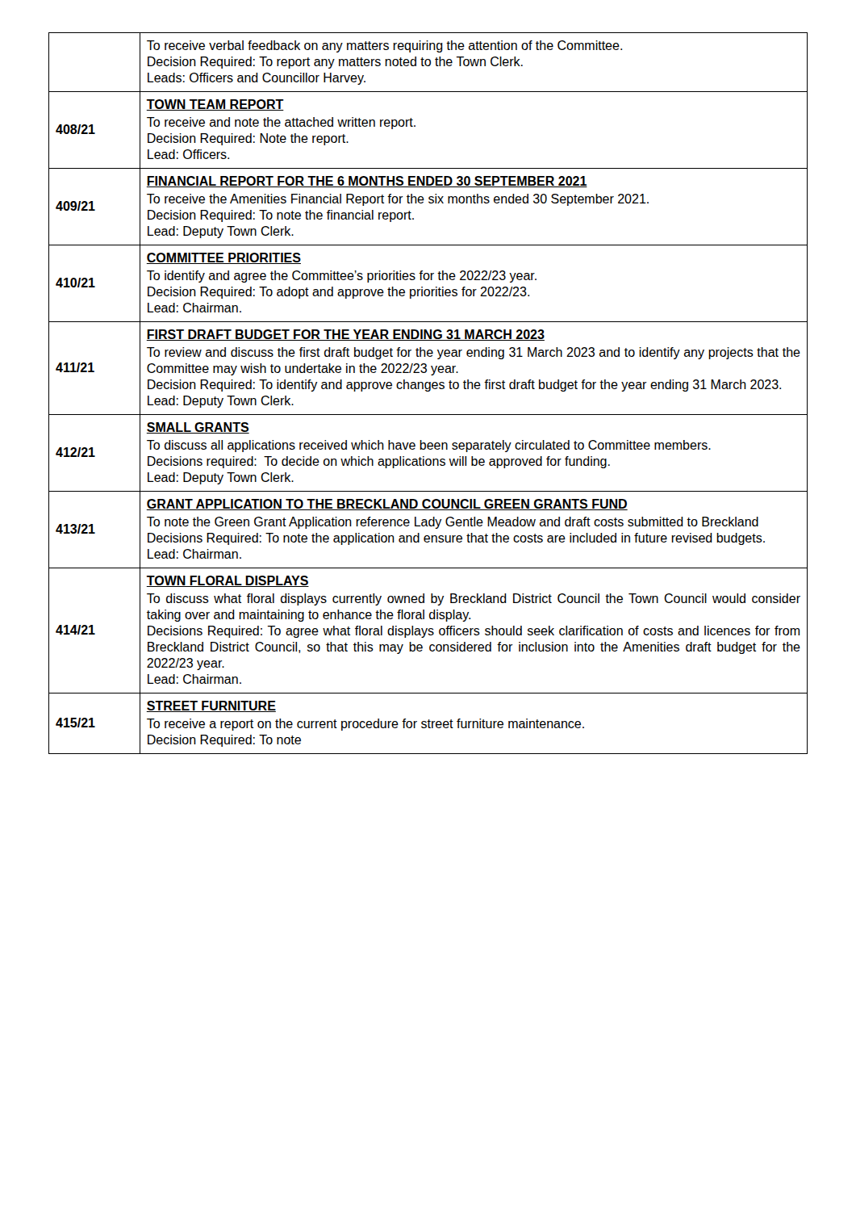| | To receive verbal feedback on any matters requiring the attention of the Committee. Decision Required: To report any matters noted to the Town Clerk. Leads: Officers and Councillor Harvey. |
| 408/21 | TOWN TEAM REPORT To receive and note the attached written report. Decision Required: Note the report. Lead: Officers. |
| 409/21 | FINANCIAL REPORT FOR THE 6 MONTHS ENDED 30 SEPTEMBER 2021 To receive the Amenities Financial Report for the six months ended 30 September 2021. Decision Required: To note the financial report. Lead: Deputy Town Clerk. |
| 410/21 | COMMITTEE PRIORITIES To identify and agree the Committee’s priorities for the 2022/23 year. Decision Required: To adopt and approve the priorities for 2022/23. Lead: Chairman. |
| 411/21 | FIRST DRAFT BUDGET FOR THE YEAR ENDING 31 MARCH 2023 To review and discuss the first draft budget for the year ending 31 March 2023 and to identify any projects that the Committee may wish to undertake in the 2022/23 year. Decision Required: To identify and approve changes to the first draft budget for the year ending 31 March 2023. Lead: Deputy Town Clerk. |
| 412/21 | SMALL GRANTS To discuss all applications received which have been separately circulated to Committee members. Decisions required: To decide on which applications will be approved for funding. Lead: Deputy Town Clerk. |
| 413/21 | GRANT APPLICATION TO THE BRECKLAND COUNCIL GREEN GRANTS FUND To note the Green Grant Application reference Lady Gentle Meadow and draft costs submitted to Breckland Decisions Required: To note the application and ensure that the costs are included in future revised budgets. Lead: Chairman. |
| 414/21 | TOWN FLORAL DISPLAYS To discuss what floral displays currently owned by Breckland District Council the Town Council would consider taking over and maintaining to enhance the floral display. Decisions Required: To agree what floral displays officers should seek clarification of costs and licences for from Breckland District Council, so that this may be considered for inclusion into the Amenities draft budget for the 2022/23 year. Lead: Chairman. |
| 415/21 | STREET FURNITURE To receive a report on the current procedure for street furniture maintenance. Decision Required: To note |